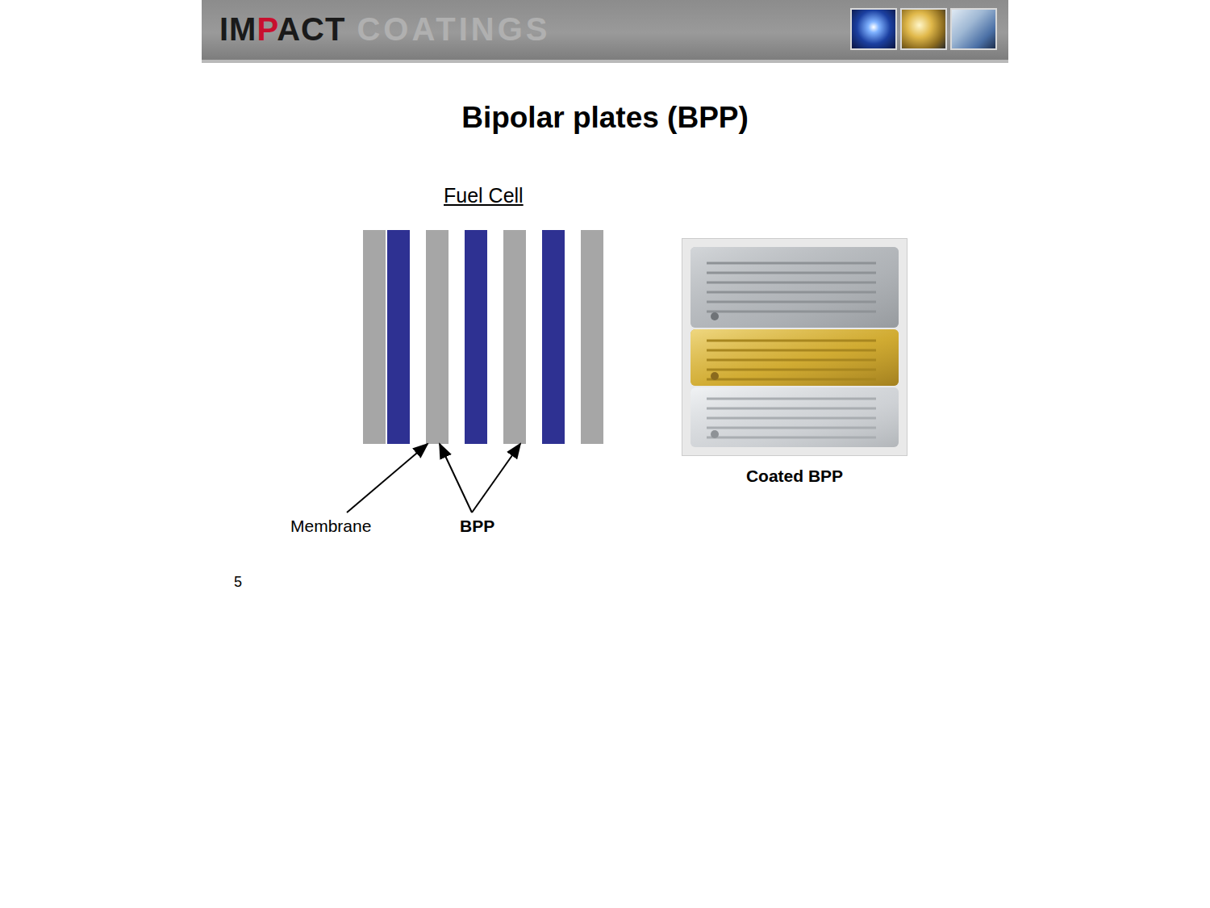IM PACT COATINGS
Bipolar plates (BPP)
Fuel Cell
Membrane
BPP
Coated BPP
5